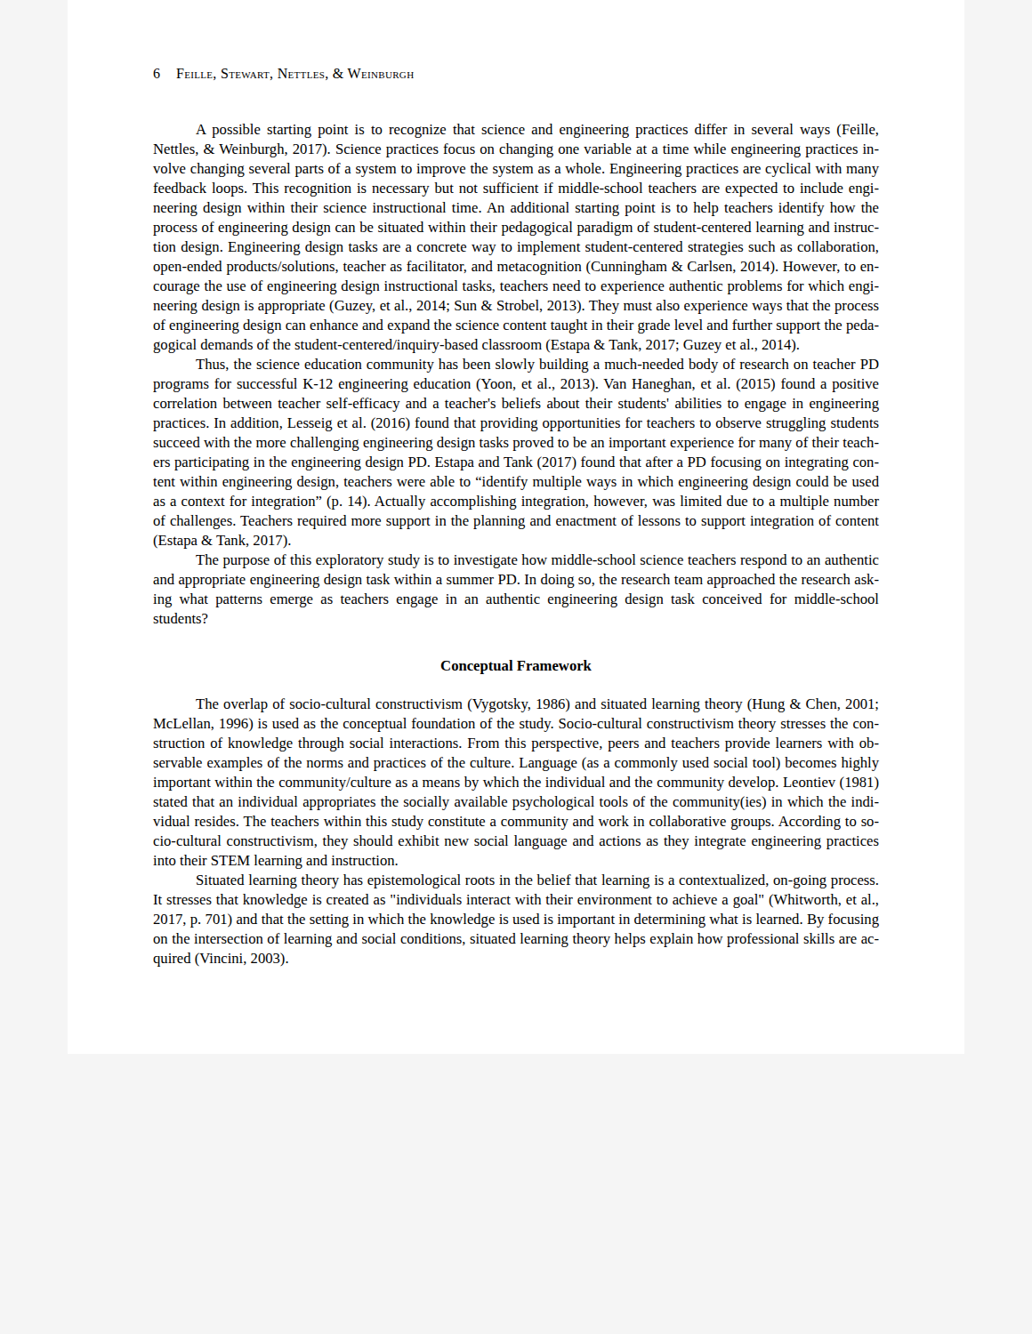6 Feille, Stewart, Nettles, & Weinburgh
A possible starting point is to recognize that science and engineering practices differ in several ways (Feille, Nettles, & Weinburgh, 2017). Science practices focus on changing one variable at a time while engineering practices involve changing several parts of a system to improve the system as a whole. Engineering practices are cyclical with many feedback loops. This recognition is necessary but not sufficient if middle-school teachers are expected to include engineering design within their science instructional time. An additional starting point is to help teachers identify how the process of engineering design can be situated within their pedagogical paradigm of student-centered learning and instruction design. Engineering design tasks are a concrete way to implement student-centered strategies such as collaboration, open-ended products/solutions, teacher as facilitator, and metacognition (Cunningham & Carlsen, 2014). However, to encourage the use of engineering design instructional tasks, teachers need to experience authentic problems for which engineering design is appropriate (Guzey, et al., 2014; Sun & Strobel, 2013). They must also experience ways that the process of engineering design can enhance and expand the science content taught in their grade level and further support the pedagogical demands of the student-centered/inquiry-based classroom (Estapa & Tank, 2017; Guzey et al., 2014).
Thus, the science education community has been slowly building a much-needed body of research on teacher PD programs for successful K-12 engineering education (Yoon, et al., 2013). Van Haneghan, et al. (2015) found a positive correlation between teacher self-efficacy and a teacher's beliefs about their students' abilities to engage in engineering practices. In addition, Lesseig et al. (2016) found that providing opportunities for teachers to observe struggling students succeed with the more challenging engineering design tasks proved to be an important experience for many of their teachers participating in the engineering design PD. Estapa and Tank (2017) found that after a PD focusing on integrating content within engineering design, teachers were able to “identify multiple ways in which engineering design could be used as a context for integration” (p. 14). Actually accomplishing integration, however, was limited due to a multiple number of challenges. Teachers required more support in the planning and enactment of lessons to support integration of content (Estapa & Tank, 2017).
The purpose of this exploratory study is to investigate how middle-school science teachers respond to an authentic and appropriate engineering design task within a summer PD. In doing so, the research team approached the research asking what patterns emerge as teachers engage in an authentic engineering design task conceived for middle-school students?
Conceptual Framework
The overlap of socio-cultural constructivism (Vygotsky, 1986) and situated learning theory (Hung & Chen, 2001; McLellan, 1996) is used as the conceptual foundation of the study. Socio-cultural constructivism theory stresses the construction of knowledge through social interactions. From this perspective, peers and teachers provide learners with observable examples of the norms and practices of the culture. Language (as a commonly used social tool) becomes highly important within the community/culture as a means by which the individual and the community develop. Leontiev (1981) stated that an individual appropriates the socially available psychological tools of the community(ies) in which the individual resides. The teachers within this study constitute a community and work in collaborative groups. According to socio-cultural constructivism, they should exhibit new social language and actions as they integrate engineering practices into their STEM learning and instruction.
Situated learning theory has epistemological roots in the belief that learning is a contextualized, on-going process. It stresses that knowledge is created as "individuals interact with their environment to achieve a goal" (Whitworth, et al., 2017, p. 701) and that the setting in which the knowledge is used is important in determining what is learned. By focusing on the intersection of learning and social conditions, situated learning theory helps explain how professional skills are acquired (Vincini, 2003).